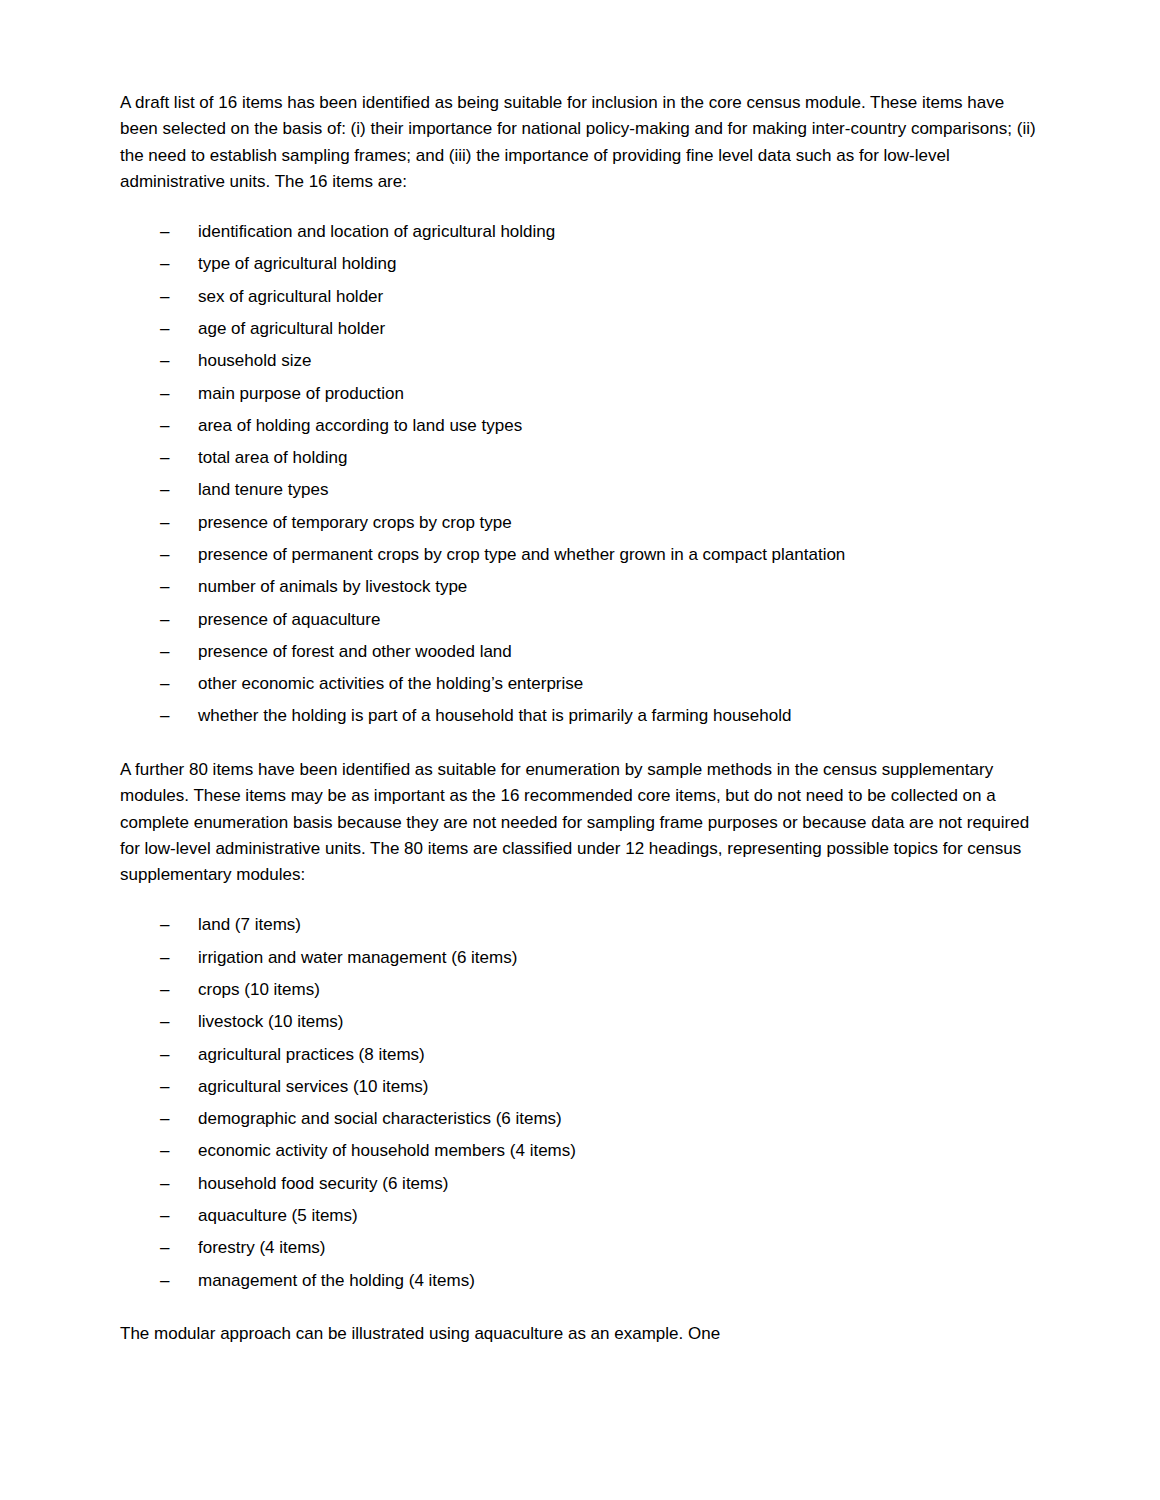A draft list of 16 items has been identified as being suitable for inclusion in the core census module. These items have been selected on the basis of: (i) their importance for national policy-making and for making inter-country comparisons; (ii) the need to establish sampling frames; and (iii) the importance of providing fine level data such as for low-level administrative units. The 16 items are:
identification and location of agricultural holding
type of agricultural holding
sex of agricultural holder
age of agricultural holder
household size
main purpose of production
area of holding according to land use types
total area of holding
land tenure types
presence of temporary crops by crop type
presence of permanent crops by crop type and whether grown in a compact plantation
number of animals by livestock type
presence of aquaculture
presence of forest and other wooded land
other economic activities of the holding’s enterprise
whether the holding is part of a household that is primarily a farming household
A further 80 items have been identified as suitable for enumeration by sample methods in the census supplementary modules. These items may be as important as the 16 recommended core items, but do not need to be collected on a complete enumeration basis because they are not needed for sampling frame purposes or because data are not required for low-level administrative units. The 80 items are classified under 12 headings, representing possible topics for census supplementary modules:
land (7 items)
irrigation and water management (6 items)
crops (10 items)
livestock (10 items)
agricultural practices (8 items)
agricultural services (10 items)
demographic and social characteristics (6 items)
economic activity of household members (4 items)
household food security (6 items)
aquaculture (5 items)
forestry (4 items)
management of the holding (4 items)
The modular approach can be illustrated using aquaculture as an example. One